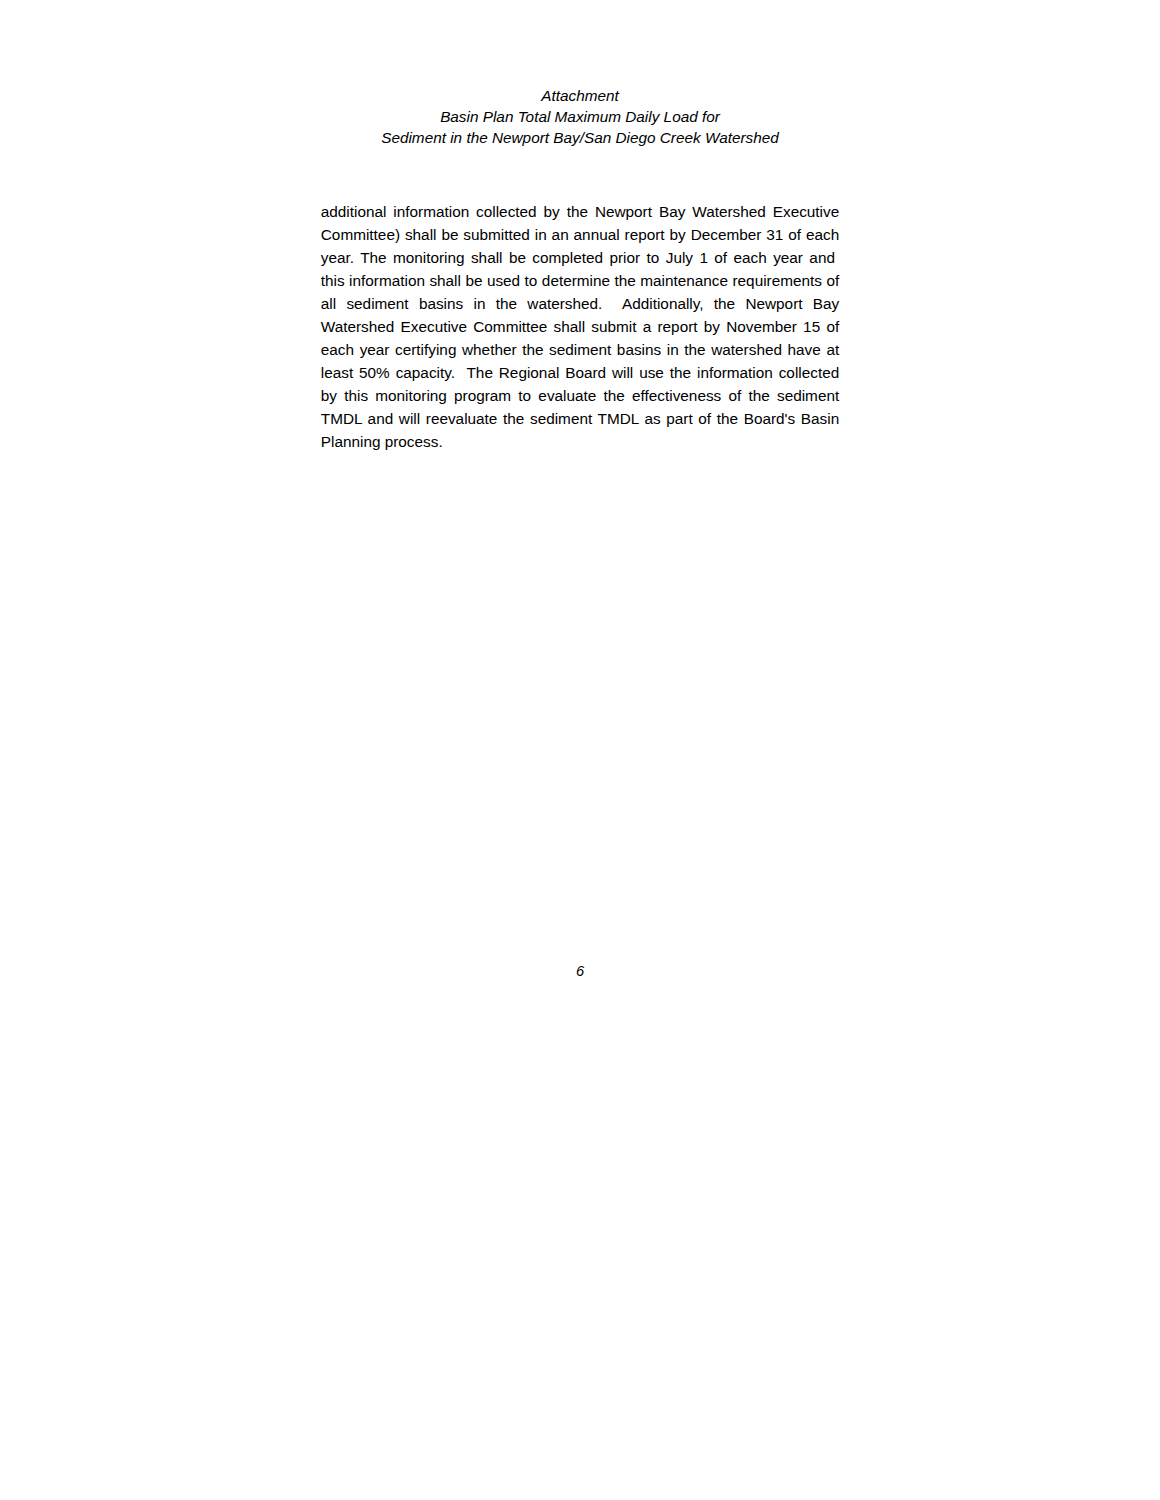Attachment
Basin Plan Total Maximum Daily Load for
Sediment in the Newport Bay/San Diego Creek Watershed
additional information collected by the Newport Bay Watershed Executive Committee) shall be submitted in an annual report by December 31 of each year. The monitoring shall be completed prior to July 1 of each year and this information shall be used to determine the maintenance requirements of all sediment basins in the watershed. Additionally, the Newport Bay Watershed Executive Committee shall submit a report by November 15 of each year certifying whether the sediment basins in the watershed have at least 50% capacity. The Regional Board will use the information collected by this monitoring program to evaluate the effectiveness of the sediment TMDL and will reevaluate the sediment TMDL as part of the Board's Basin Planning process.
6